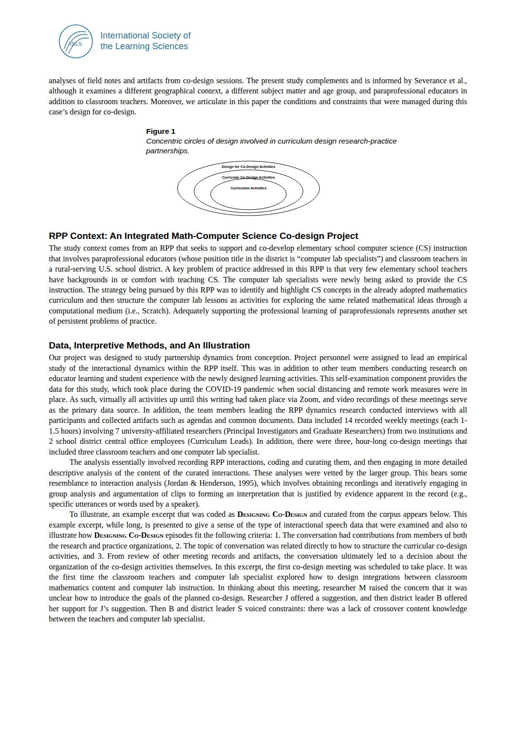ISLS
International Society of
the Learning Sciences
analyses of field notes and artifacts from co-design sessions. The present study complements and is informed by Severance et al., although it examines a different geographical context, a different subject matter and age group, and paraprofessional educators in addition to classroom teachers. Moreover, we articulate in this paper the conditions and constraints that were managed during this case’s design for co-design.
Figure 1
Concentric circles of design involved in curriculum design research-practice partnerships.
Design for Co-Design Activities Curricular Co-Design Activities Curriculum Activities
RPP Context: An Integrated Math-Computer Science Co-design Project
The study context comes from an RPP that seeks to support and co-develop elementary school computer science (CS) instruction that involves paraprofessional educators (whose position title in the district is “computer lab specialists”) and classroom teachers in a rural-serving U.S. school district. A key problem of practice addressed in this RPP is that very few elementary school teachers have backgrounds in or comfort with teaching CS. The computer lab specialists were newly being asked to provide the CS instruction. The strategy being pursued by this RPP was to identify and highlight CS concepts in the already adopted mathematics curriculum and then structure the computer lab lessons as activities for exploring the same related mathematical ideas through a computational medium (i.e., Scratch). Adequately supporting the professional learning of paraprofessionals represents another set of persistent problems of practice.
Data, Interpretive Methods, and An Illustration
Our project was designed to study partnership dynamics from conception. Project personnel were assigned to lead an empirical study of the interactional dynamics within the RPP itself. This was in addition to other team members conducting research on educator learning and student experience with the newly designed learning activities. This self-examination component provides the data for this study, which took place during the COVID-19 pandemic when social distancing and remote work measures were in place. As such, virtually all activities up until this writing had taken place via Zoom, and video recordings of these meetings serve as the primary data source. In addition, the team members leading the RPP dynamics research conducted interviews with all participants and collected artifacts such as agendas and common documents. Data included 14 recorded weekly meetings (each 1-1.5 hours) involving 7 university-affiliated researchers (Principal Investigators and Graduate Researchers) from two institutions and 2 school district central office employees (Curriculum Leads). In addition, there were three, hour-long co-design meetings that included three classroom teachers and one computer lab specialist.
The analysis essentially involved recording RPP interactions, coding and curating them, and then engaging in more detailed descriptive analysis of the content of the curated interactions. These analyses were vetted by the larger group. This bears some resemblance to interaction analysis (Jordan & Henderson, 1995), which involves obtaining recordings and iteratively engaging in group analysis and argumentation of clips to forming an interpretation that is justified by evidence apparent in the record (e.g., specific utterances or words used by a speaker).
To illustrate, an example excerpt that was coded as Designing Co-Design and curated from the corpus appears below. This example excerpt, while long, is presented to give a sense of the type of interactional speech data that were examined and also to illustrate how Designing Co-Design episodes fit the following criteria: 1. The conversation had contributions from members of both the research and practice organizations, 2. The topic of conversation was related directly to how to structure the curricular co-design activities, and 3. From review of other meeting records and artifacts, the conversation ultimately led to a decision about the organization of the co-design activities themselves. In this excerpt, the first co-design meeting was scheduled to take place. It was the first time the classroom teachers and computer lab specialist explored how to design integrations between classroom mathematics content and computer lab instruction. In thinking about this meeting, researcher M raised the concern that it was unclear how to introduce the goals of the planned co-design. Researcher J offered a suggestion, and then district leader B offered her support for J’s suggestion. Then B and district leader S voiced constraints: there was a lack of crossover content knowledge between the teachers and computer lab specialist.